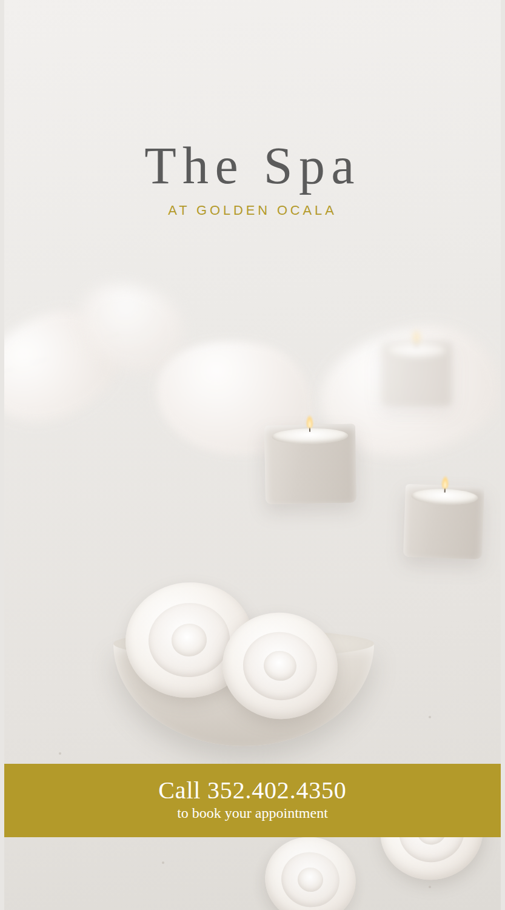The Spa
at Golden Ocala
Call 352.402.4350
to book your appointment